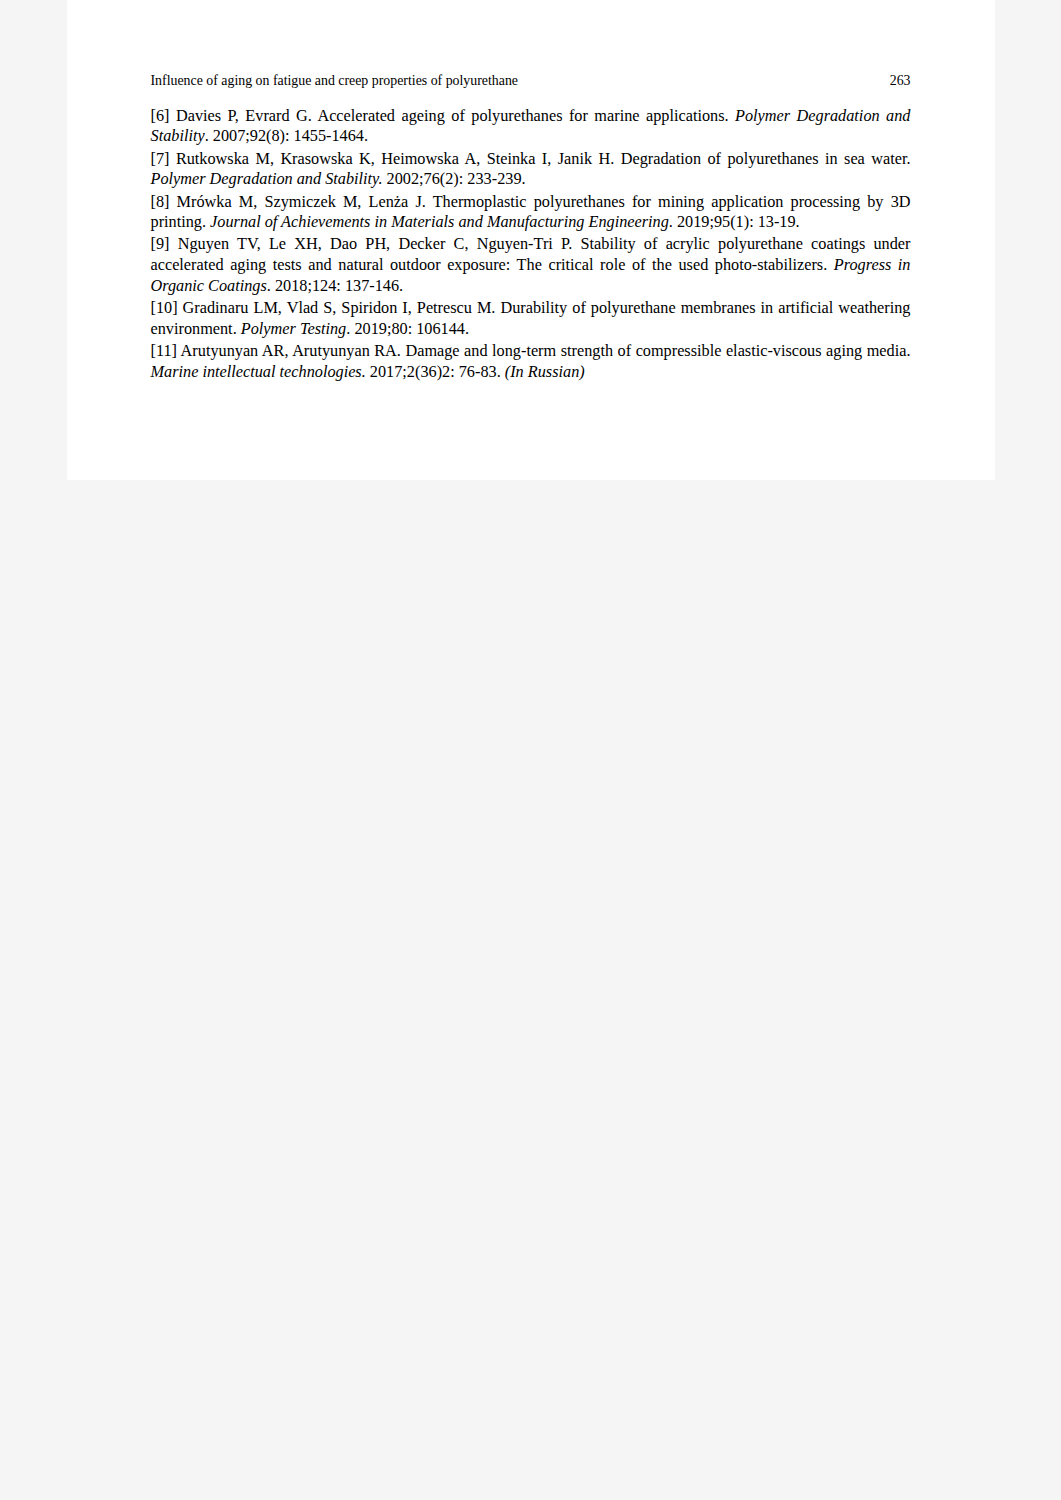Influence of aging on fatigue and creep properties of polyurethane 263
[6] Davies P, Evrard G. Accelerated ageing of polyurethanes for marine applications. Polymer Degradation and Stability. 2007;92(8): 1455-1464.
[7] Rutkowska M, Krasowska K, Heimowska A, Steinka I, Janik H. Degradation of polyurethanes in sea water. Polymer Degradation and Stability. 2002;76(2): 233-239.
[8] Mrówka M, Szymiczek M, Lenża J. Thermoplastic polyurethanes for mining application processing by 3D printing. Journal of Achievements in Materials and Manufacturing Engineering. 2019;95(1): 13-19.
[9] Nguyen TV, Le XH, Dao PH, Decker C, Nguyen-Tri P. Stability of acrylic polyurethane coatings under accelerated aging tests and natural outdoor exposure: The critical role of the used photo-stabilizers. Progress in Organic Coatings. 2018;124: 137-146.
[10] Gradinaru LM, Vlad S, Spiridon I, Petrescu M. Durability of polyurethane membranes in artificial weathering environment. Polymer Testing. 2019;80: 106144.
[11] Arutyunyan AR, Arutyunyan RA. Damage and long-term strength of compressible elastic-viscous aging media. Marine intellectual technologies. 2017;2(36)2: 76-83. (In Russian)